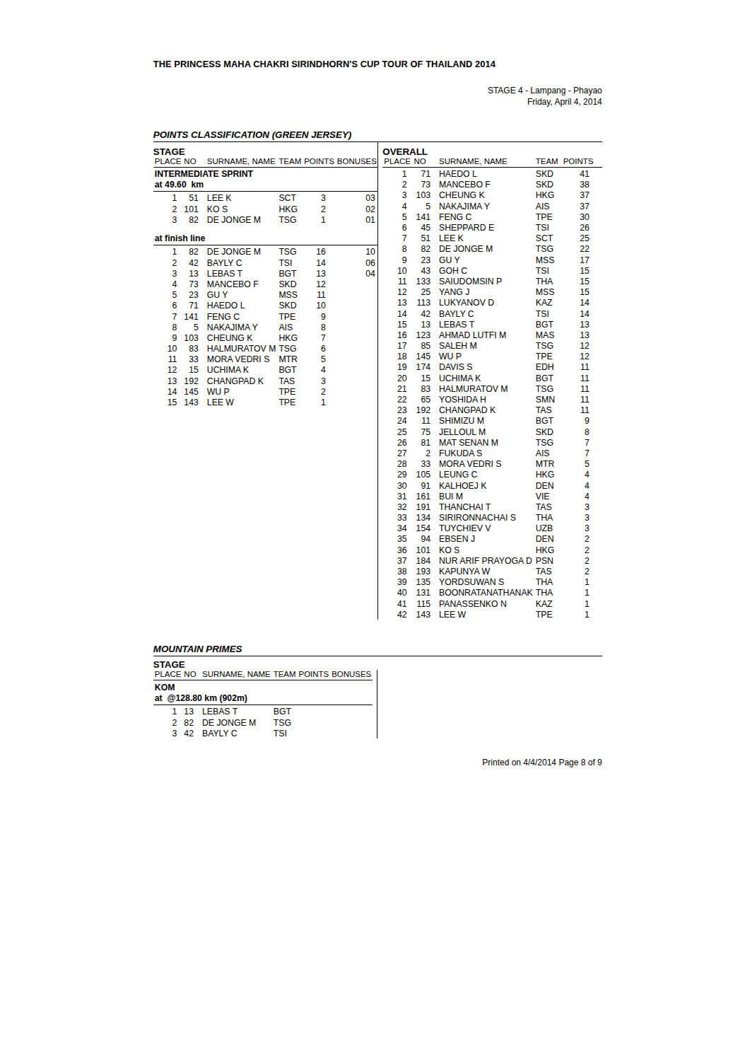THE PRINCESS MAHA CHAKRI SIRINDHORN'S CUP TOUR OF THAILAND 2014
STAGE 4 - Lampang - Phayao
Friday, April 4, 2014
POINTS CLASSIFICATION (GREEN JERSEY)
STAGE
| PLACE | NO | SURNAME, NAME | TEAM | POINTS | BONUSES |
| --- | --- | --- | --- | --- | --- |
| INTERMEDIATE SPRINT |
| at 49.60 km |
| 1 | 51 | LEE K | SCT | 3 | 03 |
| 2 | 101 | KO S | HKG | 2 | 02 |
| 3 | 82 | DE JONGE M | TSG | 1 | 01 |
| at finish line |
| 1 | 82 | DE JONGE M | TSG | 16 | 10 |
| 2 | 42 | BAYLY C | TSI | 14 | 06 |
| 3 | 13 | LEBAS T | BGT | 13 | 04 |
| 4 | 73 | MANCEBO F | SKD | 12 | |
| 5 | 23 | GU Y | MSS | 11 | |
| 6 | 71 | HAEDO L | SKD | 10 | |
| 7 | 141 | FENG C | TPE | 9 | |
| 8 | 5 | NAKAJIMA Y | AIS | 8 | |
| 9 | 103 | CHEUNG K | HKG | 7 | |
| 10 | 83 | HALMURATOV M | TSG | 6 | |
| 11 | 33 | MORA VEDRI S | MTR | 5 | |
| 12 | 15 | UCHIMA K | BGT | 4 | |
| 13 | 192 | CHANGPAD K | TAS | 3 | |
| 14 | 145 | WU P | TPE | 2 | |
| 15 | 143 | LEE W | TPE | 1 | |
OVERALL
| PLACE | NO | SURNAME, NAME | TEAM | POINTS |
| --- | --- | --- | --- | --- |
| 1 | 71 | HAEDO L | SKD | 41 |
| 2 | 73 | MANCEBO F | SKD | 38 |
| 3 | 103 | CHEUNG K | HKG | 37 |
| 4 | 5 | NAKAJIMA Y | AIS | 37 |
| 5 | 141 | FENG C | TPE | 30 |
| 6 | 45 | SHEPPARD E | TSI | 26 |
| 7 | 51 | LEE K | SCT | 25 |
| 8 | 82 | DE JONGE M | TSG | 22 |
| 9 | 23 | GU Y | MSS | 17 |
| 10 | 43 | GOH C | TSI | 15 |
| 11 | 133 | SAIUDOMSIN P | THA | 15 |
| 12 | 25 | YANG J | MSS | 15 |
| 13 | 113 | LUKYANOV D | KAZ | 14 |
| 14 | 42 | BAYLY C | TSI | 14 |
| 15 | 13 | LEBAS T | BGT | 13 |
| 16 | 123 | AHMAD LUTFI M | MAS | 13 |
| 17 | 85 | SALEH M | TSG | 12 |
| 18 | 145 | WU P | TPE | 12 |
| 19 | 174 | DAVIS S | EDH | 11 |
| 20 | 15 | UCHIMA K | BGT | 11 |
| 21 | 83 | HALMURATOV M | TSG | 11 |
| 22 | 65 | YOSHIDA H | SMN | 11 |
| 23 | 192 | CHANGPAD K | TAS | 11 |
| 24 | 11 | SHIMIZU M | BGT | 9 |
| 25 | 75 | JELLOUL M | SKD | 8 |
| 26 | 81 | MAT SENAN M | TSG | 7 |
| 27 | 2 | FUKUDA S | AIS | 7 |
| 28 | 33 | MORA VEDRI S | MTR | 5 |
| 29 | 105 | LEUNG C | HKG | 4 |
| 30 | 91 | KALHOEJ K | DEN | 4 |
| 31 | 161 | BUI M | VIE | 4 |
| 32 | 191 | THANCHAI T | TAS | 3 |
| 33 | 134 | SIRIRONNACHAI S | THA | 3 |
| 34 | 154 | TUYCHIEV V | UZB | 3 |
| 35 | 94 | EBSEN J | DEN | 2 |
| 36 | 101 | KO S | HKG | 2 |
| 37 | 184 | NUR ARIF PRAYOGA D | PSN | 2 |
| 38 | 193 | KAPUNYA W | TAS | 2 |
| 39 | 135 | YORDSUWAN S | THA | 1 |
| 40 | 131 | BOONRATANATHANAK | THA | 1 |
| 41 | 115 | PANASSENKO N | KAZ | 1 |
| 42 | 143 | LEE W | TPE | 1 |
MOUNTAIN PRIMES
STAGE
| PLACE | NO | SURNAME, NAME | TEAM | POINTS | BONUSES |
| --- | --- | --- | --- | --- | --- |
| KOM |
| at @128.80 km (902m) |
| 1 | 13 | LEBAS T | BGT | | |
| 2 | 82 | DE JONGE M | TSG | | |
| 3 | 42 | BAYLY C | TSI | | |
Printed on 4/4/2014 Page 8 of 9